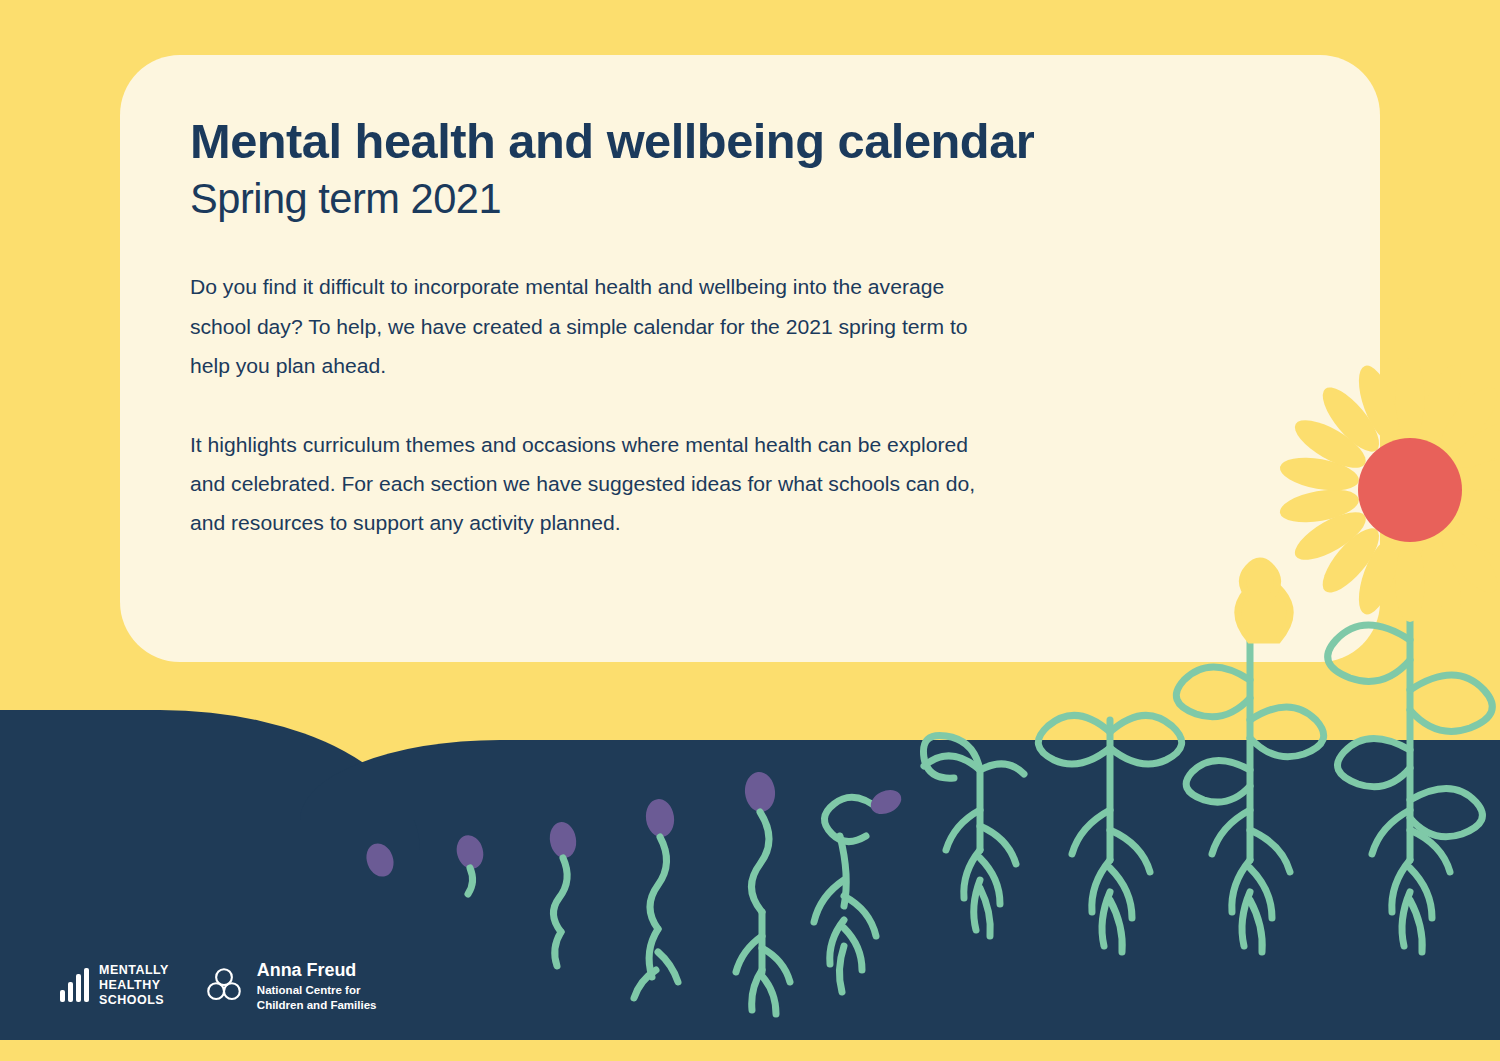Mental health and wellbeing calendar
Spring term 2021
Do you find it difficult to incorporate mental health and wellbeing into the average school day? To help, we have created a simple calendar for the 2021 spring term to help you plan ahead.
It highlights curriculum themes and occasions where mental health can be explored and celebrated. For each section we have suggested ideas for what schools can do, and resources to support any activity planned.
Mentally
Healthy
Schools
Anna Freud National Centre for
Children and Families